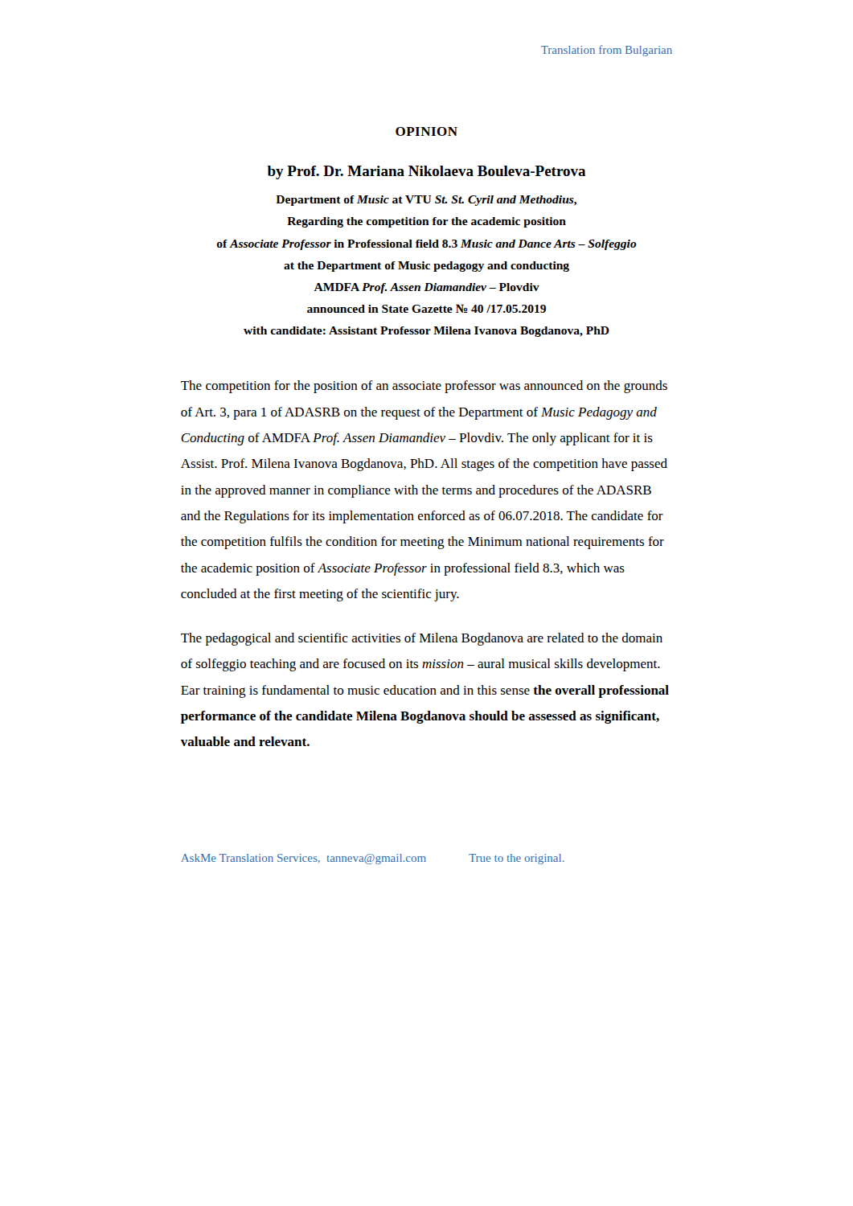Translation from Bulgarian
OPINION
by Prof. Dr. Mariana Nikolaeva Bouleva-Petrova
Department of Music at VTU St. St. Cyril and Methodius,
Regarding the competition for the academic position
of Associate Professor in Professional field 8.3 Music and Dance Arts – Solfeggio
at the Department of Music pedagogy and conducting
AMDFA Prof. Assen Diamandiev – Plovdiv
announced in State Gazette № 40 /17.05.2019
with candidate: Assistant Professor Milena Ivanova Bogdanova, PhD
The competition for the position of an associate professor was announced on the grounds of Art. 3, para 1 of ADASRB on the request of the Department of Music Pedagogy and Conducting of AMDFA Prof. Assen Diamandiev – Plovdiv. The only applicant for it is Assist. Prof. Milena Ivanova Bogdanova, PhD. All stages of the competition have passed in the approved manner in compliance with the terms and procedures of the ADASRB and the Regulations for its implementation enforced as of 06.07.2018. The candidate for the competition fulfils the condition for meeting the Minimum national requirements for the academic position of Associate Professor in professional field 8.3, which was concluded at the first meeting of the scientific jury.
The pedagogical and scientific activities of Milena Bogdanova are related to the domain of solfeggio teaching and are focused on its mission – aural musical skills development. Ear training is fundamental to music education and in this sense the overall professional performance of the candidate Milena Bogdanova should be assessed as significant, valuable and relevant.
AskMe Translation Services, tanneva@gmail.com True to the original.